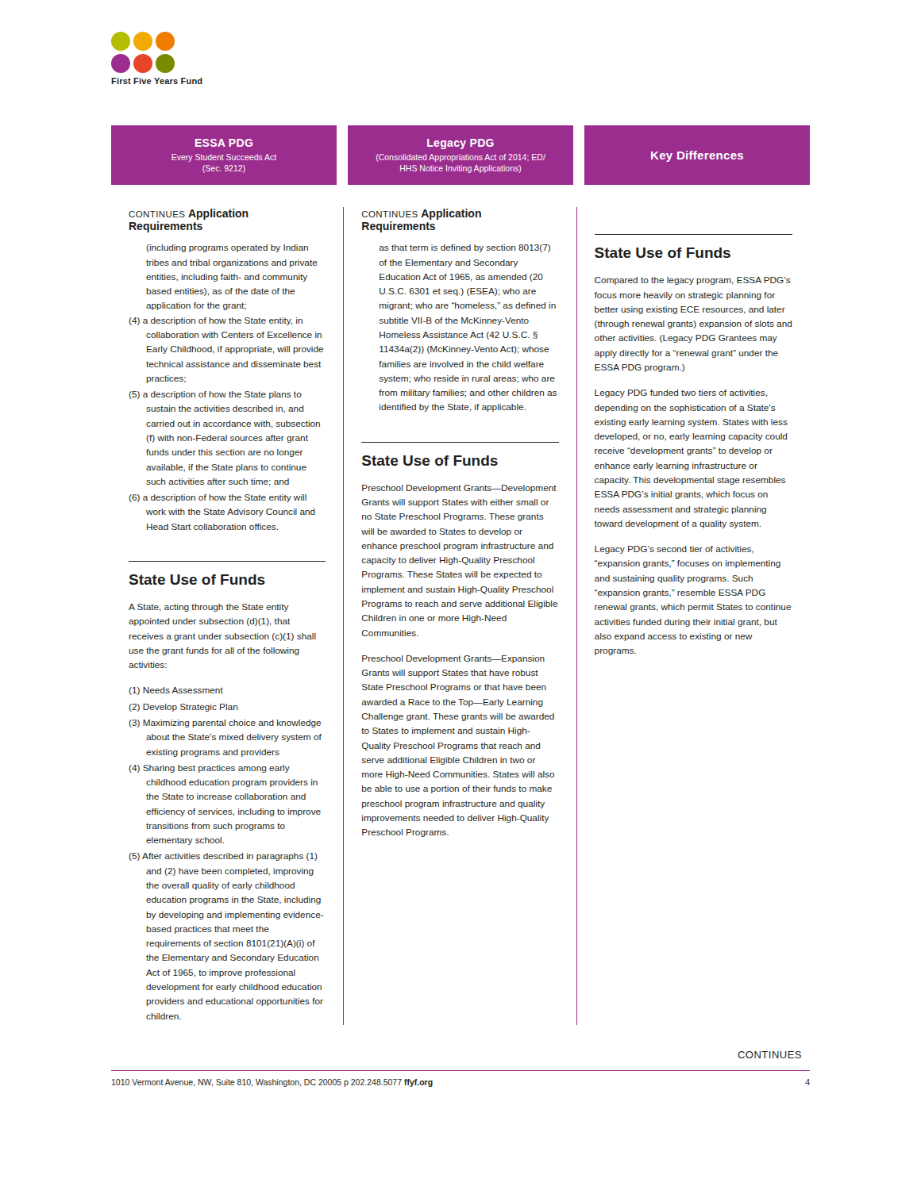First Five Years Fund
ESSA PDG
Every Student Succeeds Act
(Sec. 9212)
Legacy PDG
(Consolidated Appropriations Act of 2014; ED/
HHS Notice Inviting Applications)
Key Differences
CONTINUES Application Requirements
(including programs operated by Indian tribes and tribal organizations and private entities, including faith- and community based entities), as of the date of the application for the grant;
(4) a description of how the State entity, in collaboration with Centers of Excellence in Early Childhood, if appropriate, will provide technical assistance and disseminate best practices;
(5) a description of how the State plans to sustain the activities described in, and carried out in accordance with, subsection (f) with non-Federal sources after grant funds under this section are no longer available, if the State plans to continue such activities after such time; and
(6) a description of how the State entity will work with the State Advisory Council and Head Start collaboration offices.
State Use of Funds
A State, acting through the State entity appointed under subsection (d)(1), that receives a grant under subsection (c)(1) shall use the grant funds for all of the following activities:
(1) Needs Assessment
(2) Develop Strategic Plan
(3) Maximizing parental choice and knowledge about the State’s mixed delivery system of existing programs and providers
(4) Sharing best practices among early childhood education program providers in the State to increase collaboration and efficiency of services, including to improve transitions from such programs to elementary school.
(5) After activities described in paragraphs (1) and (2) have been completed, improving the overall quality of early childhood education programs in the State, including by developing and implementing evidence-based practices that meet the requirements of section 8101(21)(A)(i) of the Elementary and Secondary Education Act of 1965, to improve professional development for early childhood education providers and educational opportunities for children.
CONTINUES Application Requirements
as that term is defined by section 8013(7) of the Elementary and Secondary Education Act of 1965, as amended (20 U.S.C. 6301 et seq.) (ESEA); who are migrant; who are “homeless,” as defined in subtitle VII-B of the McKinney-Vento Homeless Assistance Act (42 U.S.C. § 11434a(2)) (McKinney-Vento Act); whose families are involved in the child welfare system; who reside in rural areas; who are from military families; and other children as identified by the State, if applicable.
State Use of Funds
Preschool Development Grants—Development Grants will support States with either small or no State Preschool Programs. These grants will be awarded to States to develop or enhance preschool program infrastructure and capacity to deliver High-Quality Preschool Programs. These States will be expected to implement and sustain High-Quality Preschool Programs to reach and serve additional Eligible Children in one or more High-Need Communities.
Preschool Development Grants—Expansion Grants will support States that have robust State Preschool Programs or that have been awarded a Race to the Top—Early Learning Challenge grant. These grants will be awarded to States to implement and sustain High-Quality Preschool Programs that reach and serve additional Eligible Children in two or more High-Need Communities. States will also be able to use a portion of their funds to make preschool program infrastructure and quality improvements needed to deliver High-Quality Preschool Programs.
State Use of Funds
Compared to the legacy program, ESSA PDG’s focus more heavily on strategic planning for better using existing ECE resources, and later (through renewal grants) expansion of slots and other activities. (Legacy PDG Grantees may apply directly for a “renewal grant” under the ESSA PDG program.)
Legacy PDG funded two tiers of activities, depending on the sophistication of a State’s existing early learning system. States with less developed, or no, early learning capacity could receive “development grants” to develop or enhance early learning infrastructure or capacity. This developmental stage resembles ESSA PDG’s initial grants, which focus on needs assessment and strategic planning toward development of a quality system.
Legacy PDG’s second tier of activities, “expansion grants,” focuses on implementing and sustaining quality programs. Such “expansion grants,” resemble ESSA PDG renewal grants, which permit States to continue activities funded during their initial grant, but also expand access to existing or new programs.
CONTINUES
1010 Vermont Avenue, NW, Suite 810, Washington, DC 20005 p 202.248.5077 ffyf.org
4